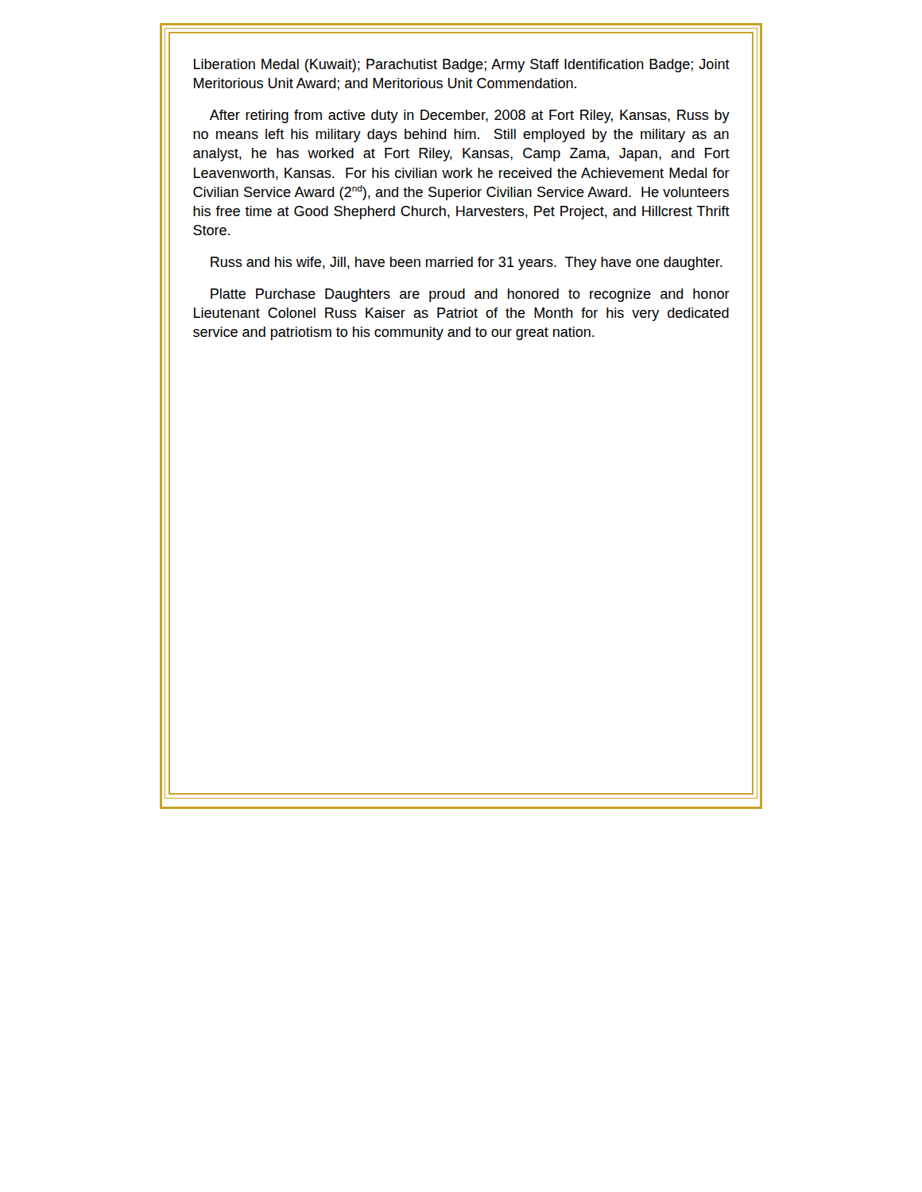Liberation Medal (Kuwait); Parachutist Badge; Army Staff Identification Badge; Joint Meritorious Unit Award; and Meritorious Unit Commendation.
After retiring from active duty in December, 2008 at Fort Riley, Kansas, Russ by no means left his military days behind him. Still employed by the military as an analyst, he has worked at Fort Riley, Kansas, Camp Zama, Japan, and Fort Leavenworth, Kansas. For his civilian work he received the Achievement Medal for Civilian Service Award (2nd), and the Superior Civilian Service Award. He volunteers his free time at Good Shepherd Church, Harvesters, Pet Project, and Hillcrest Thrift Store.
Russ and his wife, Jill, have been married for 31 years. They have one daughter.
Platte Purchase Daughters are proud and honored to recognize and honor Lieutenant Colonel Russ Kaiser as Patriot of the Month for his very dedicated service and patriotism to his community and to our great nation.